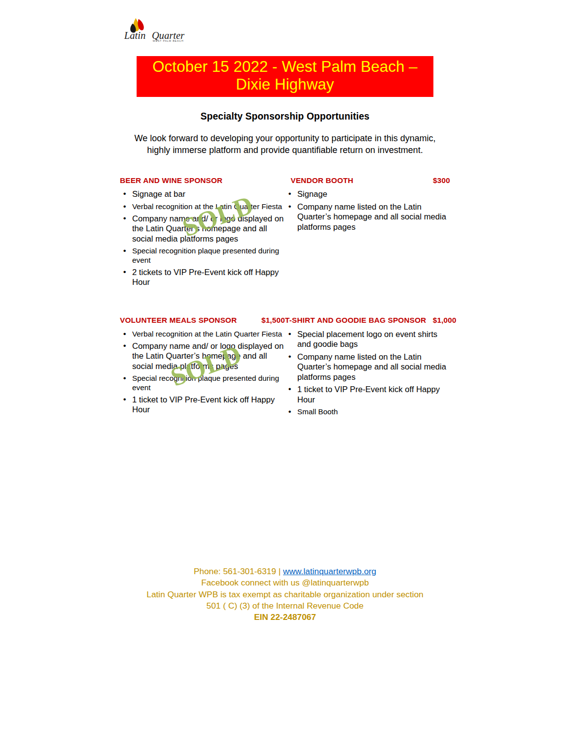Latin Quarter WEST PALM BEACH
October 15 2022 - West Palm Beach – Dixie Highway
Specialty Sponsorship Opportunities
We look forward to developing your opportunity to participate in this dynamic, highly immerse platform and provide quantifiable return on investment.
| BEER AND WINE SPONSOR Signage at bar Verbal recognition at the Latin Quarter Fiesta Company name and/ or logo displayed on the Latin Quarter’s homepage and all social media platforms pages Special recognition plaque presented during event 2 tickets to VIP Pre-Event kick off Happy Hour SOLD | VENDOR BOOTH $300 Signage Company name listed on the Latin Quarter’s homepage and all social media platforms pages |
| VOLUNTEER MEALS SPONSOR $1,500 Verbal recognition at the Latin Quarter Fiesta Company name and/ or logo displayed on the Latin Quarter’s homepage and all social media platforms pages Special recognition plaque presented during event 1 ticket to VIP Pre-Event kick off Happy Hour SOLD | T-SHIRT AND GOODIE BAG SPONSOR $1,000 Special placement logo on event shirts and goodie bags Company name listed on the Latin Quarter’s homepage and all social media platforms pages 1 ticket to VIP Pre-Event kick off Happy Hour Small Booth |
Phone: 561-301-6319 | www.latinquarterwpb.org
Facebook connect with us @latinquarterwpb
Latin Quarter WPB is tax exempt as charitable organization under section
501 ( C) (3) of the Internal Revenue Code
EIN 22-2487067